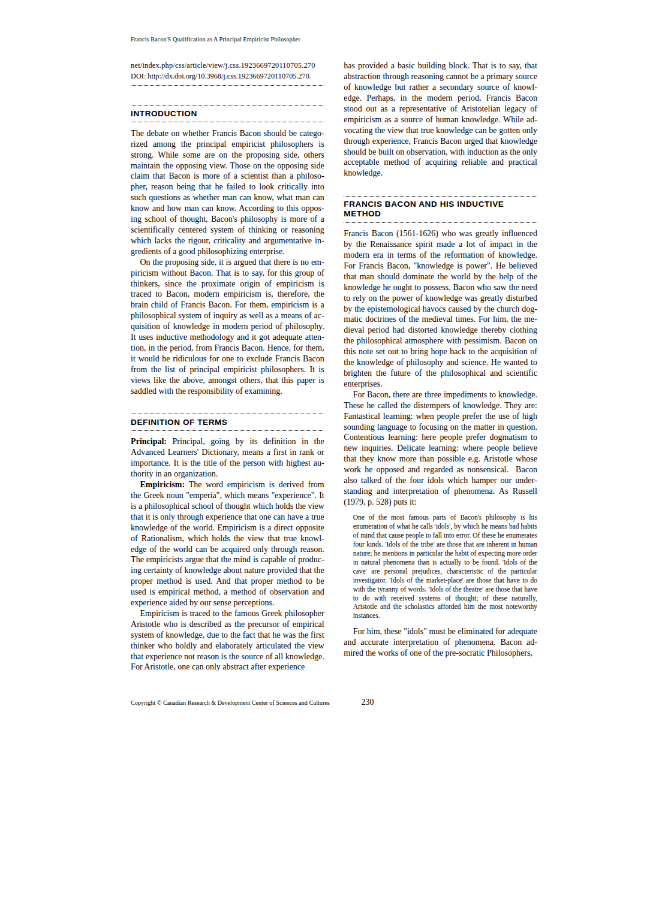Francis Bacon'S Qualification as A Principal Empiricist Philosopher
net/index.php/css/article/view/j.css.1923669720110705.270
DOI: http://dx.doi.org/10.3968/j.css.1923669720110705.270.
INTRODUCTION
The debate on whether Francis Bacon should be categorized among the principal empiricist philosophers is strong. While some are on the proposing side, others maintain the opposing view. Those on the opposing side claim that Bacon is more of a scientist than a philosopher, reason being that he failed to look critically into such questions as whether man can know, what man can know and how man can know. According to this opposing school of thought, Bacon's philosophy is more of a scientifically centered system of thinking or reasoning which lacks the rigour, criticality and argumentative ingredients of a good philosophizing enterprise.
On the proposing side, it is argued that there is no empiricism without Bacon. That is to say, for this group of thinkers, since the proximate origin of empiricism is traced to Bacon, modern empiricism is, therefore, the brain child of Francis Bacon. For them, empiricism is a philosophical system of inquiry as well as a means of acquisition of knowledge in modern period of philosophy. It uses inductive methodology and it got adequate attention, in the period, from Francis Bacon. Hence, for them, it would be ridiculous for one to exclude Francis Bacon from the list of principal empiricist philosophers. It is views like the above, amongst others, that this paper is saddled with the responsibility of examining.
DEFINITION OF TERMS
Principal: Principal, going by its definition in the Advanced Learners' Dictionary, means a first in rank or importance. It is the title of the person with highest authority in an organization.
Empiricism: The word empiricism is derived from the Greek noun "emperia", which means "experience". It is a philosophical school of thought which holds the view that it is only through experience that one can have a true knowledge of the world. Empiricism is a direct opposite of Rationalism, which holds the view that true knowledge of the world can be acquired only through reason. The empiricists argue that the mind is capable of producing certainty of knowledge about nature provided that the proper method is used. And that proper method to be used is empirical method, a method of observation and experience aided by our sense perceptions.
Empiricism is traced to the famous Greek philosopher Aristotle who is described as the precursor of empirical system of knowledge, due to the fact that he was the first thinker who boldly and elaborately articulated the view that experience not reason is the source of all knowledge. For Aristotle, one can only abstract after experience
has provided a basic building block. That is to say, that abstraction through reasoning cannot be a primary source of knowledge but rather a secondary source of knowledge. Perhaps, in the modern period, Francis Bacon stood out as a representative of Aristotelian legacy of empiricism as a source of human knowledge. While advocating the view that true knowledge can be gotten only through experience, Francis Bacon urged that knowledge should be built on observation, with induction as the only acceptable method of acquiring reliable and practical knowledge.
FRANCIS BACON AND HIS INDUCTIVE
METHOD
Francis Bacon (1561-1626) who was greatly influenced by the Renaissance spirit made a lot of impact in the modern era in terms of the reformation of knowledge. For Francis Bacon, "knowledge is power". He believed that man should dominate the world by the help of the knowledge he ought to possess. Bacon who saw the need to rely on the power of knowledge was greatly disturbed by the epistemological havocs caused by the church dogmatic doctrines of the medieval times. For him, the medieval period had distorted knowledge thereby clothing the philosophical atmosphere with pessimism. Bacon on this note set out to bring hope back to the acquisition of the knowledge of philosophy and science. He wanted to brighten the future of the philosophical and scientific enterprises.
For Bacon, there are three impediments to knowledge. These he called the distempers of knowledge. They are: Fantastical learning: when people prefer the use of high sounding language to focusing on the matter in question. Contentious learning: here people prefer dogmatism to new inquiries. Delicate learning: where people believe that they know more than possible e.g. Aristotle whose work he opposed and regarded as nonsensical. Bacon also talked of the four idols which hamper our understanding and interpretation of phenomena. As Russell (1979, p. 528) puts it:
One of the most famous parts of Bacon's philosophy is his enumeration of what he calls 'idols', by which he means bad habits of mind that cause people to fall into error. Of these he enumerates four kinds. 'Idols of the tribe' are those that are inherent in human nature; he mentions in particular the habit of expecting more order in natural phenomena than is actually to be found. 'Idols of the cave' are personal prejudices, characteristic of the particular investigator. 'Idols of the market-place' are those that have to do with the tyranny of words. 'Idols of the theatre' are those that have to do with received systems of thought; of these naturally, Aristotle and the scholastics afforded him the most noteworthy instances.
For him, these "idols" must be eliminated for adequate and accurate interpretation of phenomena. Bacon admired the works of one of the pre-socratic Philosophers,
Copyright © Canadian Research & Development Center of Sciences and Cultures 230